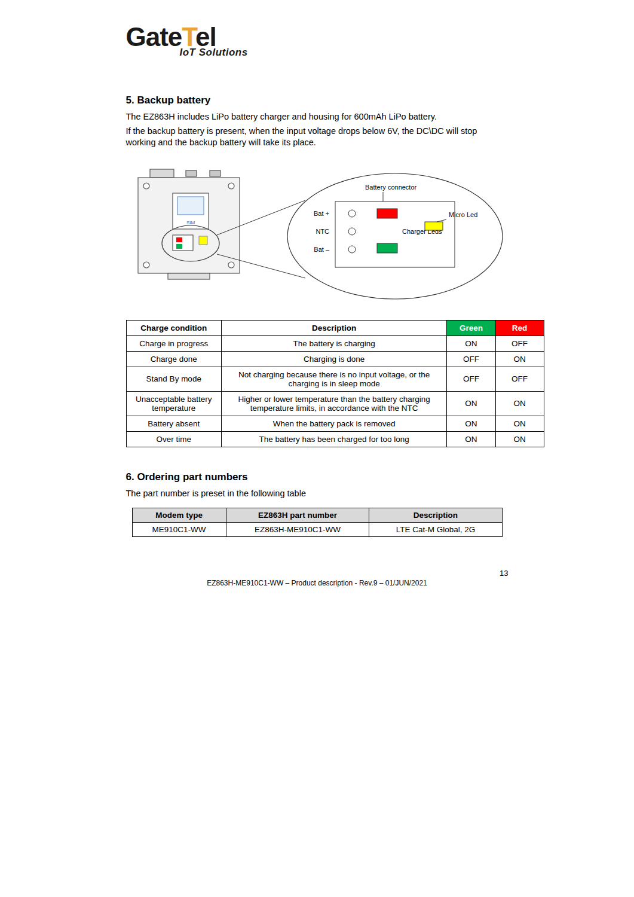Gate Tel
IoT Solutions
5. Backup battery
The EZ863H includes LiPo battery charger and housing for 600mAh LiPo battery.
If the backup battery is present, when the input voltage drops below 6V, the DC\DC will stop working and the backup battery will take its place.
SIM Battery connector Bat + NTC Bat – Charger Leds Micro Led
| Charge condition | Description | Green | Red |
| --- | --- | --- | --- |
| Charge in progress | The battery is charging | ON | OFF |
| Charge done | Charging is done | OFF | ON |
| Stand By mode | Not charging because there is no input voltage, or the charging is in sleep mode | OFF | OFF |
| Unacceptable battery temperature | Higher or lower temperature than the battery charging temperature limits, in accordance with the NTC | ON | ON |
| Battery absent | When the battery pack is removed | ON | ON |
| Over time | The battery has been charged for too long | ON | ON |
6. Ordering part numbers
The part number is preset in the following table
| Modem type | EZ863H part number | Description |
| --- | --- | --- |
| ME910C1-WW | EZ863H-ME910C1-WW | LTE Cat-M Global, 2G |
13
EZ863H-ME910C1-WW – Product description - Rev.9 – 01/JUN/2021